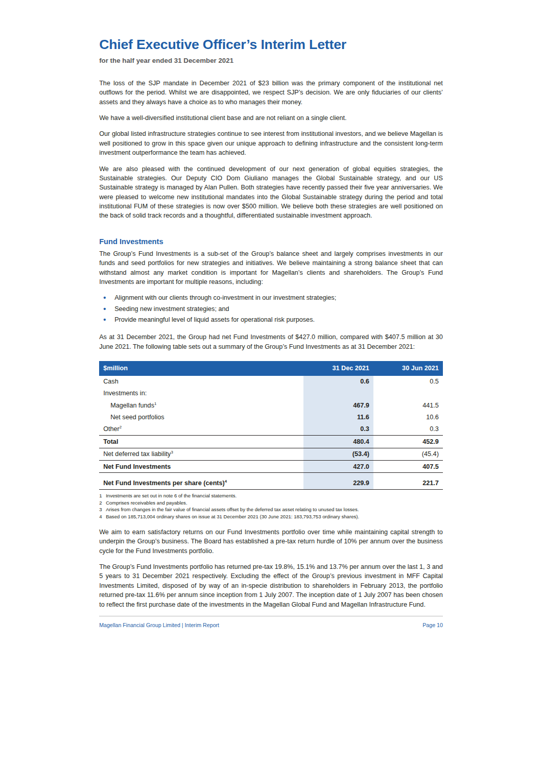Chief Executive Officer’s Interim Letter
for the half year ended 31 December 2021
The loss of the SJP mandate in December 2021 of $23 billion was the primary component of the institutional net outflows for the period. Whilst we are disappointed, we respect SJP’s decision. We are only fiduciaries of our clients’ assets and they always have a choice as to who manages their money.
We have a well-diversified institutional client base and are not reliant on a single client.
Our global listed infrastructure strategies continue to see interest from institutional investors, and we believe Magellan is well positioned to grow in this space given our unique approach to defining infrastructure and the consistent long-term investment outperformance the team has achieved.
We are also pleased with the continued development of our next generation of global equities strategies, the Sustainable strategies. Our Deputy CIO Dom Giuliano manages the Global Sustainable strategy, and our US Sustainable strategy is managed by Alan Pullen. Both strategies have recently passed their five year anniversaries. We were pleased to welcome new institutional mandates into the Global Sustainable strategy during the period and total institutional FUM of these strategies is now over $500 million. We believe both these strategies are well positioned on the back of solid track records and a thoughtful, differentiated sustainable investment approach.
Fund Investments
The Group’s Fund Investments is a sub-set of the Group’s balance sheet and largely comprises investments in our funds and seed portfolios for new strategies and initiatives. We believe maintaining a strong balance sheet that can withstand almost any market condition is important for Magellan’s clients and shareholders. The Group’s Fund Investments are important for multiple reasons, including:
Alignment with our clients through co-investment in our investment strategies;
Seeding new investment strategies; and
Provide meaningful level of liquid assets for operational risk purposes.
As at 31 December 2021, the Group had net Fund Investments of $427.0 million, compared with $407.5 million at 30 June 2021. The following table sets out a summary of the Group’s Fund Investments as at 31 December 2021:
| $million | 31 Dec 2021 | 30 Jun 2021 |
| --- | --- | --- |
| Cash | 0.6 | 0.5 |
| Investments in: | | |
| Magellan funds 1 | 467.9 | 441.5 |
| Net seed portfolios | 11.6 | 10.6 |
| Other 2 | 0.3 | 0.3 |
| Total | 480.4 | 452.9 |
| Net deferred tax liability 3 | (53.4) | (45.4) |
| Net Fund Investments | 427.0 | 407.5 |
| Net Fund Investments per share (cents) 4 | 229.9 | 221.7 |
1 Investments are set out in note 6 of the financial statements.
2 Comprises receivables and payables.
3 Arises from changes in the fair value of financial assets offset by the deferred tax asset relating to unused tax losses.
4 Based on 185,713,004 ordinary shares on issue at 31 December 2021 (30 June 2021: 183,793,753 ordinary shares).
We aim to earn satisfactory returns on our Fund Investments portfolio over time while maintaining capital strength to underpin the Group’s business. The Board has established a pre-tax return hurdle of 10% per annum over the business cycle for the Fund Investments portfolio.
The Group’s Fund Investments portfolio has returned pre-tax 19.8%, 15.1% and 13.7% per annum over the last 1, 3 and 5 years to 31 December 2021 respectively. Excluding the effect of the Group’s previous investment in MFF Capital Investments Limited, disposed of by way of an in-specie distribution to shareholders in February 2013, the portfolio returned pre-tax 11.6% per annum since inception from 1 July 2007. The inception date of 1 July 2007 has been chosen to reflect the first purchase date of the investments in the Magellan Global Fund and Magellan Infrastructure Fund.
Magellan Financial Group Limited | Interim Report
Page 10